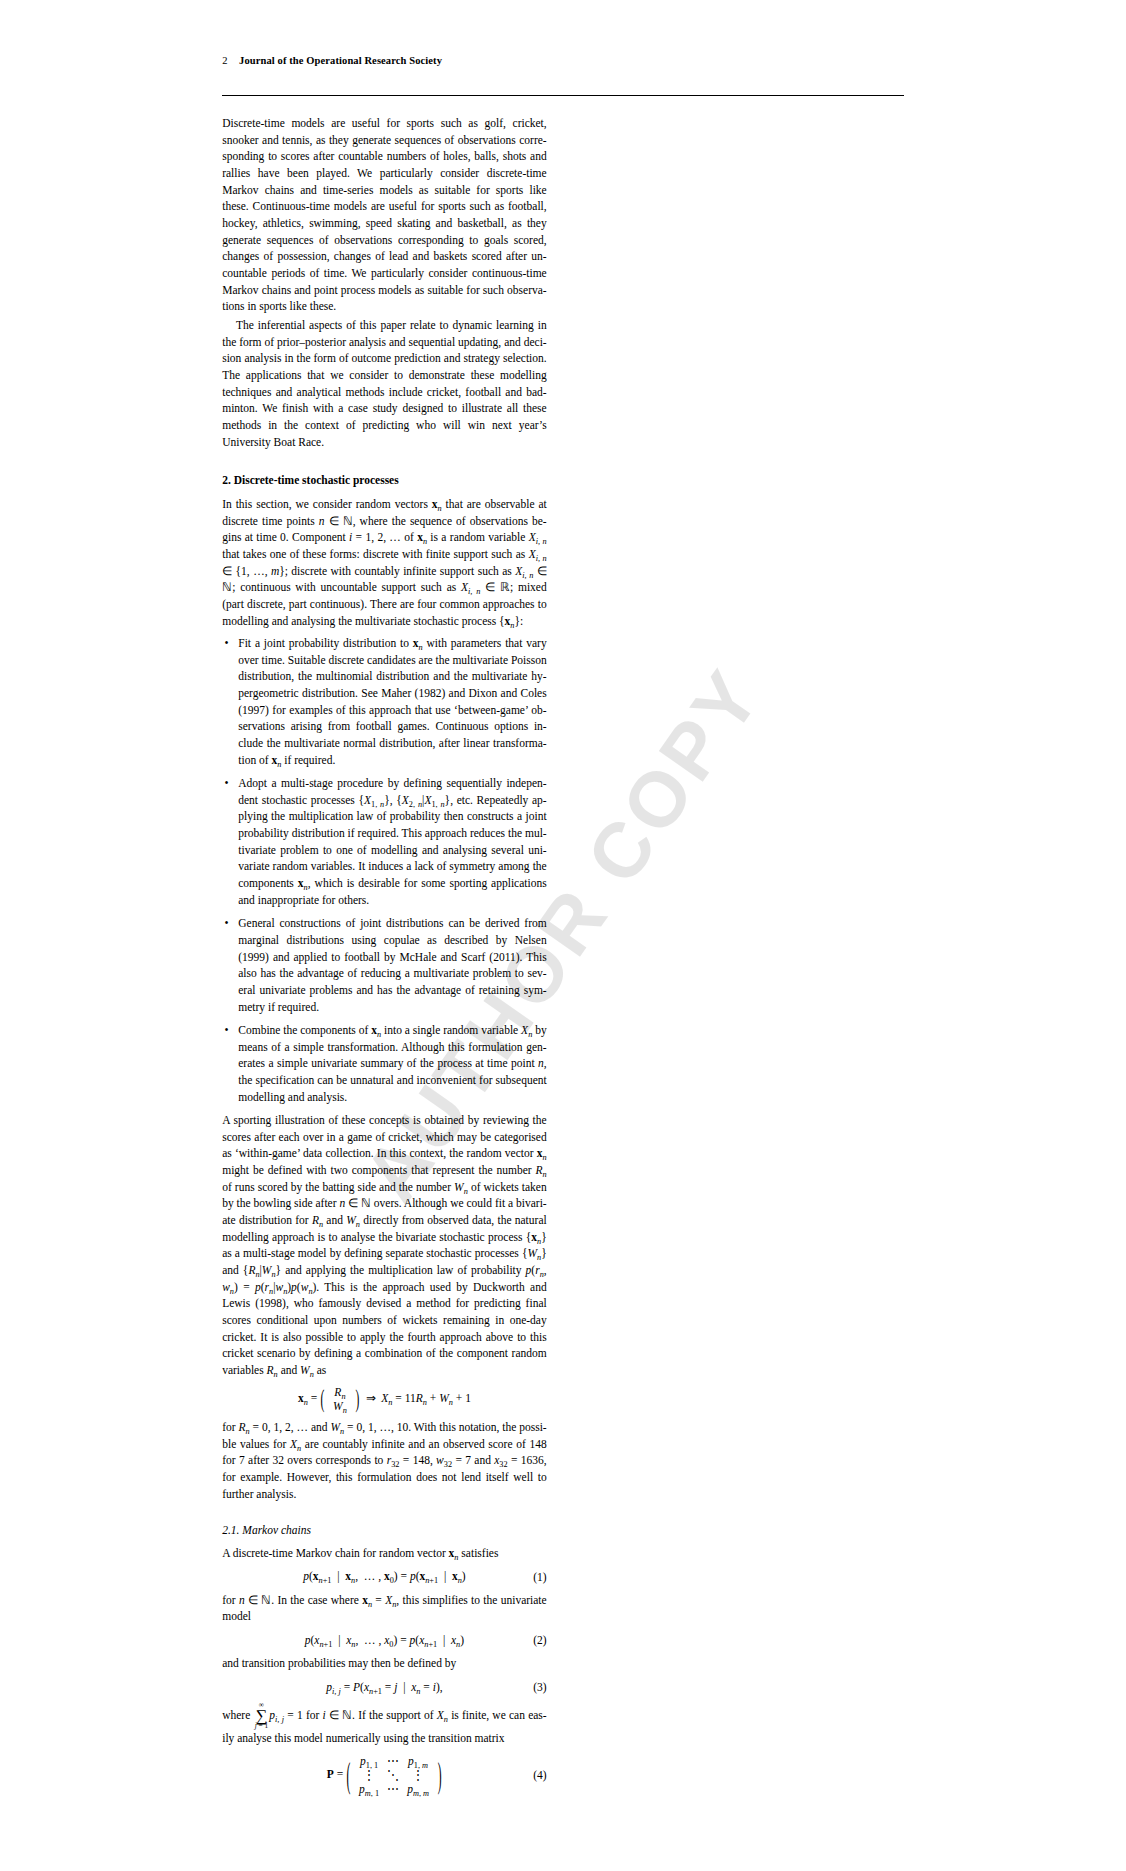AUTHOR COPY
2 Journal of the Operational Research Society
Discrete-time models are useful for sports such as golf, cricket, snooker and tennis, as they generate sequences of observations corresponding to scores after countable numbers of holes, balls, shots and rallies have been played. We particularly consider discrete-time Markov chains and time-series models as suitable for sports like these. Continuous-time models are useful for sports such as football, hockey, athletics, swimming, speed skating and basketball, as they generate sequences of observations corresponding to goals scored, changes of possession, changes of lead and baskets scored after uncountable periods of time. We particularly consider continuous-time Markov chains and point process models as suitable for such observations in sports like these.
The inferential aspects of this paper relate to dynamic learning in the form of prior–posterior analysis and sequential updating, and decision analysis in the form of outcome prediction and strategy selection. The applications that we consider to demonstrate these modelling techniques and analytical methods include cricket, football and badminton. We finish with a case study designed to illustrate all these methods in the context of predicting who will win next year’s University Boat Race.
2. Discrete-time stochastic processes
In this section, we consider random vectors xn that are observable at discrete time points n ∈ ℕ, where the sequence of observations begins at time 0. Component i = 1, 2, … of xn is a random variable Xi, n that takes one of these forms: discrete with finite support such as Xi, n ∈ {1, …, m}; discrete with countably infinite support such as Xi, n ∈ ℕ; continuous with uncountable support such as Xi, n ∈ ℝ; mixed (part discrete, part continuous). There are four common approaches to modelling and analysing the multivariate stochastic process {xn}:
Fit a joint probability distribution to xn with parameters that vary over time. Suitable discrete candidates are the multivariate Poisson distribution, the multinomial distribution and the multivariate hypergeometric distribution. See Maher (1982) and Dixon and Coles (1997) for examples of this approach that use ‘between-game’ observations arising from football games. Continuous options include the multivariate normal distribution, after linear transformation of xn if required.
Adopt a multi-stage procedure by defining sequentially independent stochastic processes {X1, n}, {X2, n|X1, n}, etc. Repeatedly applying the multiplication law of probability then constructs a joint probability distribution if required. This approach reduces the multivariate problem to one of modelling and analysing several univariate random variables. It induces a lack of symmetry among the components xn, which is desirable for some sporting applications and inappropriate for others.
General constructions of joint distributions can be derived from marginal distributions using copulae as described by Nelsen (1999) and applied to football by McHale and Scarf (2011). This also has the advantage of reducing a multivariate problem to several univariate problems and has the advantage of retaining symmetry if required.
Combine the components of xn into a single random variable Xn by means of a simple transformation. Although this formulation generates a simple univariate summary of the process at time point n, the specification can be unnatural and inconvenient for subsequent modelling and analysis.
A sporting illustration of these concepts is obtained by reviewing the scores after each over in a game of cricket, which may be categorised as ‘within-game’ data collection. In this context, the random vector xn might be defined with two components that represent the number Rn of runs scored by the batting side and the number Wn of wickets taken by the bowling side after n ∈ ℕ overs. Although we could fit a bivariate distribution for Rn and Wn directly from observed data, the natural modelling approach is to analyse the bivariate stochastic process {xn} as a multi-stage model by defining separate stochastic processes {Wn} and {Rn|Wn} and applying the multiplication law of probability p(rn, wn) = p(rn|wn)p(wn). This is the approach used by Duckworth and Lewis (1998), who famously devised a method for predicting final scores conditional upon numbers of wickets remaining in one-day cricket. It is also possible to apply the fourth approach above to this cricket scenario by defining a combination of the component random variables Rn and Wn as
xn = (
| R n |
| W n |
) ⇒ Xn = 11Rn + Wn + 1
for Rn = 0, 1, 2, … and Wn = 0, 1, …, 10. With this notation, the possible values for Xn are countably infinite and an observed score of 148 for 7 after 32 overs corresponds to r32 = 148, w32 = 7 and x32 = 1636, for example. However, this formulation does not lend itself well to further analysis.
2.1. Markov chains
A discrete-time Markov chain for random vector xn satisfies
p(xn+1 | xn, … , x0) = p(xn+1 | xn) (1)
for n ∈ ℕ. In the case where xn = Xn, this simplifies to the univariate model
p(xn+1 | xn, … , x0) = p(xn+1 | xn) (2)
and transition probabilities may then be defined by
pi, j = P(xn+1 = j | xn = i), (3)
where ∞ ∑ j = 1 pi, j = 1 for i ∈ ℕ. If the support of Xn is finite, we can easily analyse this model numerically using the transition matrix
P = (
| p 1, 1 | ⋯ | p 1, m |
| ⋮ | ⋱ | ⋮ |
| p m , 1 | ⋯ | p m , m |
) (4)